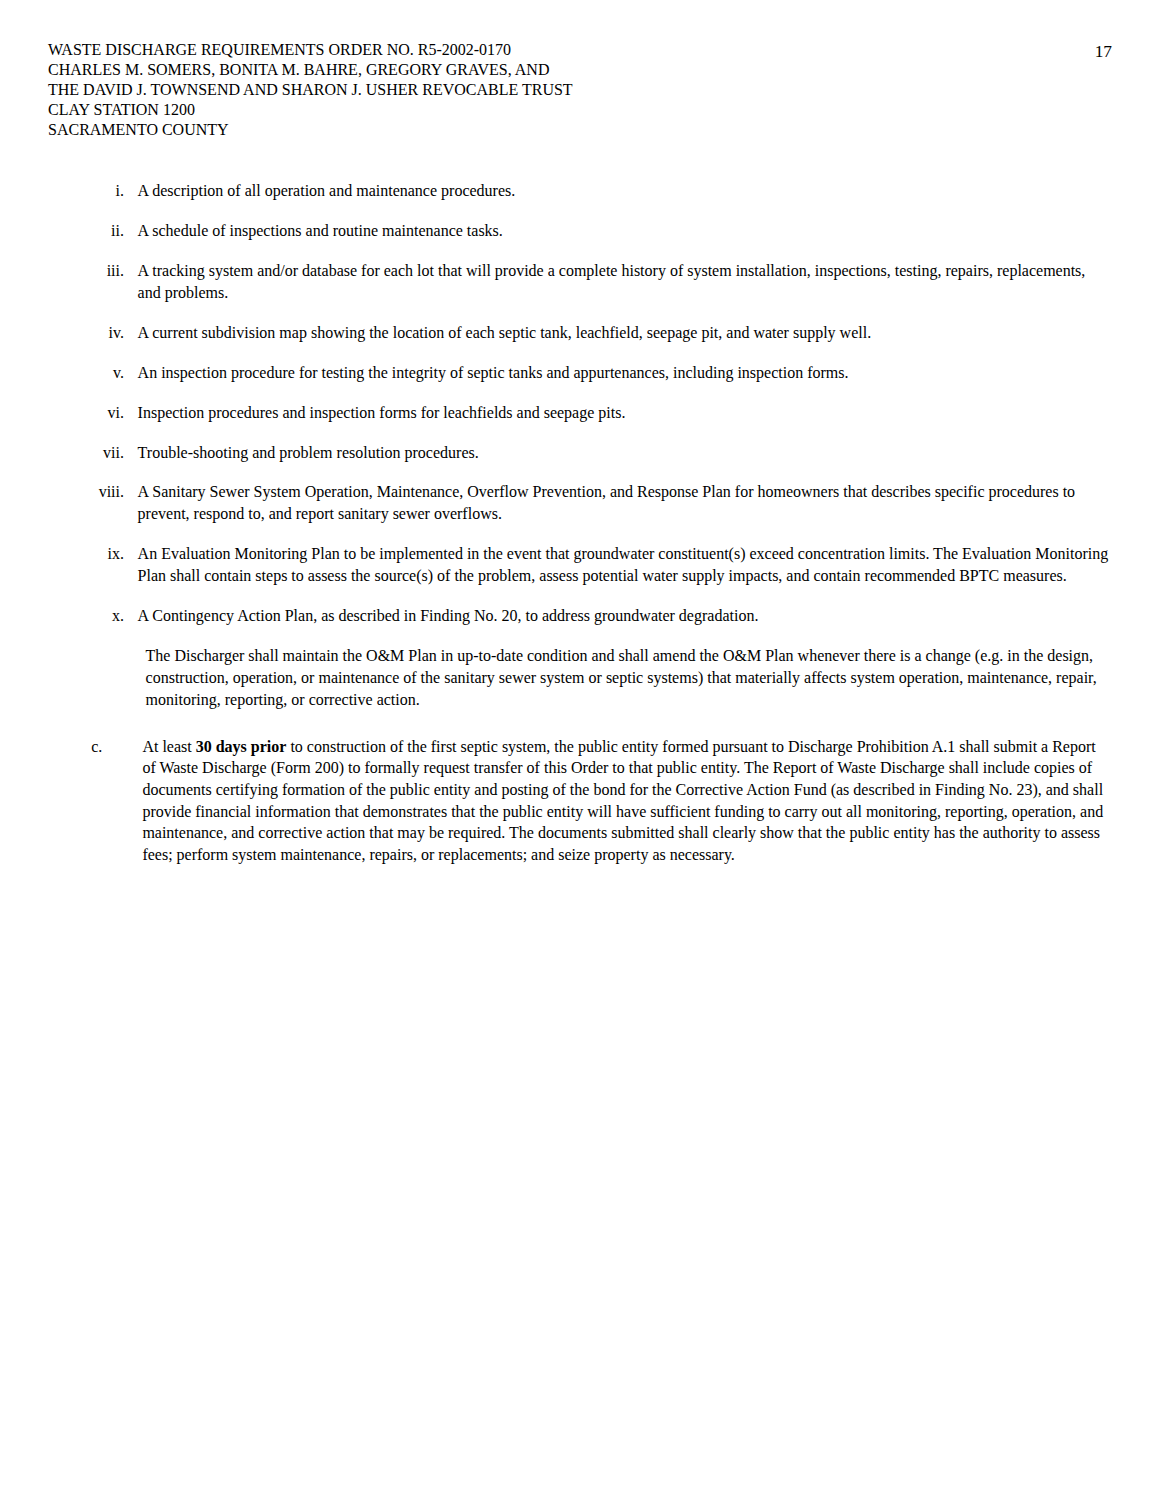17
Waste Discharge Requirements Order No. R5-2002-0170
Charles M. Somers, Bonita M. Bahre, Gregory Graves, and
The David J. Townsend and Sharon J. Usher Revocable Trust
Clay Station 1200
Sacramento County
A description of all operation and maintenance procedures.
A schedule of inspections and routine maintenance tasks.
A tracking system and/or database for each lot that will provide a complete history of system installation, inspections, testing, repairs, replacements, and problems.
A current subdivision map showing the location of each septic tank, leachfield, seepage pit, and water supply well.
An inspection procedure for testing the integrity of septic tanks and appurtenances, including inspection forms.
Inspection procedures and inspection forms for leachfields and seepage pits.
Trouble-shooting and problem resolution procedures.
A Sanitary Sewer System Operation, Maintenance, Overflow Prevention, and Response Plan for homeowners that describes specific procedures to prevent, respond to, and report sanitary sewer overflows.
An Evaluation Monitoring Plan to be implemented in the event that groundwater constituent(s) exceed concentration limits. The Evaluation Monitoring Plan shall contain steps to assess the source(s) of the problem, assess potential water supply impacts, and contain recommended BPTC measures.
A Contingency Action Plan, as described in Finding No. 20, to address groundwater degradation.
The Discharger shall maintain the O&M Plan in up-to-date condition and shall amend the O&M Plan whenever there is a change (e.g. in the design, construction, operation, or maintenance of the sanitary sewer system or septic systems) that materially affects system operation, maintenance, repair, monitoring, reporting, or corrective action.
c.
At least 30 days prior to construction of the first septic system, the public entity formed pursuant to Discharge Prohibition A.1 shall submit a Report of Waste Discharge (Form 200) to formally request transfer of this Order to that public entity. The Report of Waste Discharge shall include copies of documents certifying formation of the public entity and posting of the bond for the Corrective Action Fund (as described in Finding No. 23), and shall provide financial information that demonstrates that the public entity will have sufficient funding to carry out all monitoring, reporting, operation, and maintenance, and corrective action that may be required. The documents submitted shall clearly show that the public entity has the authority to assess fees; perform system maintenance, repairs, or replacements; and seize property as necessary.